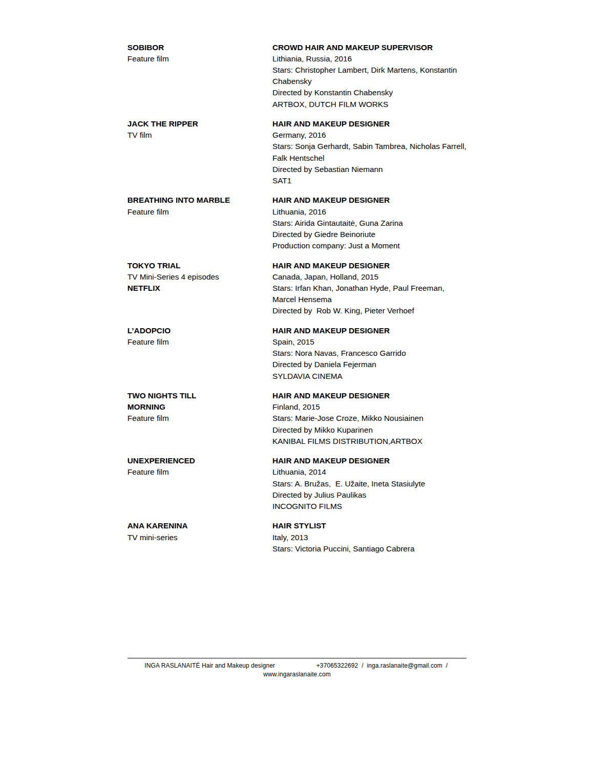| Sobibor | Crowd Hair and Makeup Supervisor |
| Feature film | Lithiania, Russia, 2016 |
| | Stars: Christopher Lambert, Dirk Martens, Konstantin Chabensky |
| | Directed by Konstantin Chabensky |
| | ARTBOX, DUTCH FILM WORKS |
| Jack the Ripper | Hair and Makeup Designer |
| TV film | Germany, 2016 |
| | Stars: Sonja Gerhardt, Sabin Tambrea, Nicholas Farrell, Falk Hentschel |
| | Directed by Sebastian Niemann |
| | SAT1 |
| Breathing into Marble | Hair and Makeup Designer |
| Feature film | Lithuania, 2016 |
| | Stars: Airida Gintautaitė, Guna Zarina |
| | Directed by Giedre Beinoriute |
| | Production company: Just a Moment |
| Tokyo Trial | Hair and Makeup Designer |
| TV Mini-Series 4 episodes | Canada, Japan, Holland, 2015 |
| NETFLIX | Stars: Irfan Khan, Jonathan Hyde, Paul Freeman, Marcel Hensema |
| | Directed by Rob W. King, Pieter Verhoef |
| L’Adopcio | Hair and Makeup Designer |
| Feature film | Spain, 2015 |
| | Stars: Nora Navas, Francesco Garrido |
| | Directed by Daniela Fejerman |
| | SYLDAVIA CINEMA |
| Two Nights Till | Hair and Makeup Designer |
| Morning | Finland, 2015 |
| Feature film | Stars: Marie-Jose Croze, Mikko Nousiainen |
| | Directed by Mikko Kuparinen |
| | KANIBAL FILMS DISTRIBUTION,ARTBOX |
| Unexperienced | Hair and Makeup Designer |
| Feature film | Lithuania, 2014 |
| | Stars: A. Bružas, E. Užaite, Ineta Stasiulyte |
| | Directed by Julius Paulikas |
| | INCOGNITO FILMS |
| Ana Karenina | Hair Stylist |
| TV mini-series | Italy, 2013 |
| | Stars: Victoria Puccini, Santiago Cabrera |
INGA RASLANAITĖ Hair and Makeup designer +37065322692 / inga.raslanaite@gmail.com / www.ingaraslanaite.com